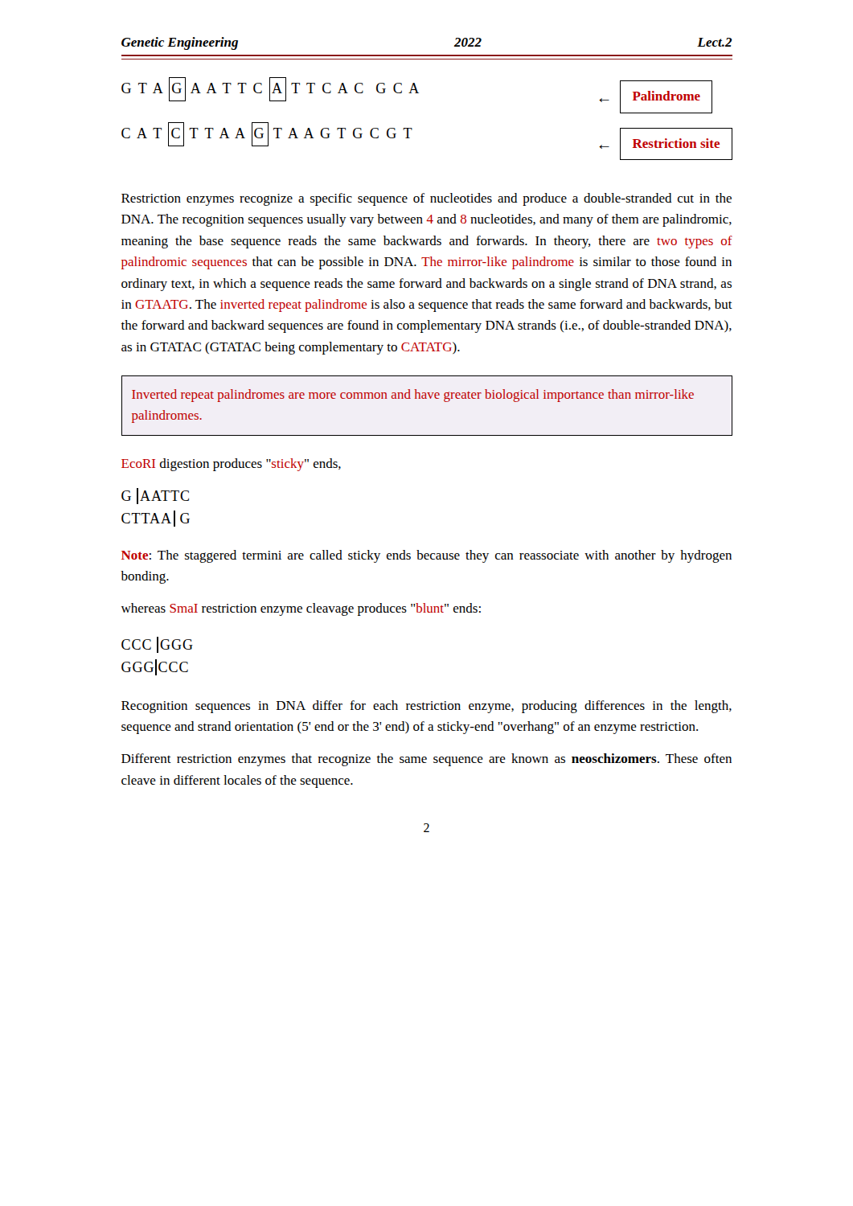Genetic Engineering 2022 Lect.2
G T A G A A T T C A T T C A C G C A
C A T C T T A A G T A A G T G C G T
← Palindrome
← Restriction site
Restriction enzymes recognize a specific sequence of nucleotides and produce a double-stranded cut in the DNA. The recognition sequences usually vary between 4 and 8 nucleotides, and many of them are palindromic, meaning the base sequence reads the same backwards and forwards. In theory, there are two types of palindromic sequences that can be possible in DNA. The mirror-like palindrome is similar to those found in ordinary text, in which a sequence reads the same forward and backwards on a single strand of DNA strand, as in GTAATG. The inverted repeat palindrome is also a sequence that reads the same forward and backwards, but the forward and backward sequences are found in complementary DNA strands (i.e., of double-stranded DNA), as in GTATAC (GTATAC being complementary to CATATG).
Inverted repeat palindromes are more common and have greater biological importance than mirror-like palindromes.
EcoRI digestion produces "sticky" ends,
G AATTC
CTTAA G
Note: The staggered termini are called sticky ends because they can reassociate with another by hydrogen bonding.
whereas SmaI restriction enzyme cleavage produces "blunt" ends:
CCC GGG
GGGCCC
Recognition sequences in DNA differ for each restriction enzyme, producing differences in the length, sequence and strand orientation (5' end or the 3' end) of a sticky-end "overhang" of an enzyme restriction.
Different restriction enzymes that recognize the same sequence are known as neoschizomers. These often cleave in different locales of the sequence.
2